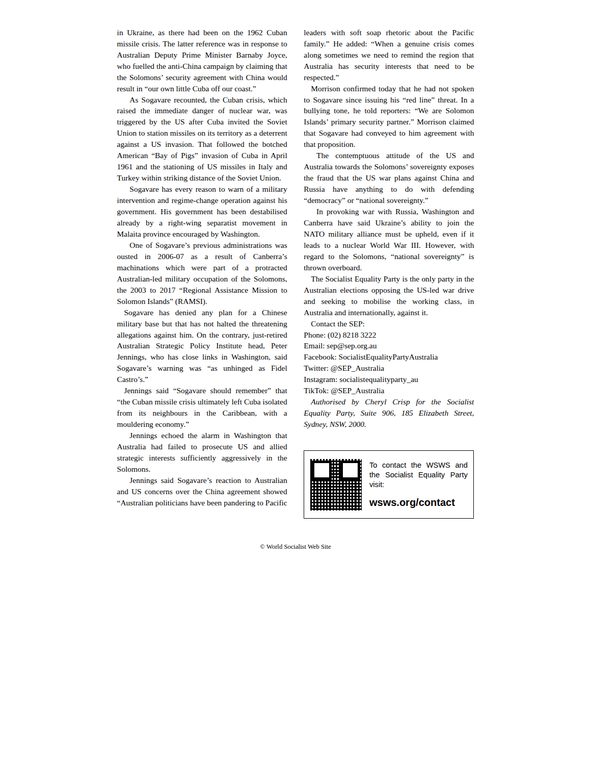in Ukraine, as there had been on the 1962 Cuban missile crisis. The latter reference was in response to Australian Deputy Prime Minister Barnaby Joyce, who fuelled the anti-China campaign by claiming that the Solomons’ security agreement with China would result in “our own little Cuba off our coast.”
As Sogavare recounted, the Cuban crisis, which raised the immediate danger of nuclear war, was triggered by the US after Cuba invited the Soviet Union to station missiles on its territory as a deterrent against a US invasion. That followed the botched American “Bay of Pigs” invasion of Cuba in April 1961 and the stationing of US missiles in Italy and Turkey within striking distance of the Soviet Union.
Sogavare has every reason to warn of a military intervention and regime-change operation against his government. His government has been destabilised already by a right-wing separatist movement in Malaita province encouraged by Washington.
One of Sogavare’s previous administrations was ousted in 2006-07 as a result of Canberra’s machinations which were part of a protracted Australian-led military occupation of the Solomons, the 2003 to 2017 “Regional Assistance Mission to Solomon Islands” (RAMSI).
Sogavare has denied any plan for a Chinese military base but that has not halted the threatening allegations against him. On the contrary, just-retired Australian Strategic Policy Institute head, Peter Jennings, who has close links in Washington, said Sogavare’s warning was “as unhinged as Fidel Castro’s.”
Jennings said “Sogavare should remember” that “the Cuban missile crisis ultimately left Cuba isolated from its neighbours in the Caribbean, with a mouldering economy.”
Jennings echoed the alarm in Washington that Australia had failed to prosecute US and allied strategic interests sufficiently aggressively in the Solomons.
Jennings said Sogavare’s reaction to Australian and US concerns over the China agreement showed “Australian politicians have been pandering to Pacific leaders with soft soap rhetoric about the Pacific family.” He added: “When a genuine crisis comes along sometimes we need to remind the region that Australia has security interests that need to be respected.”
Morrison confirmed today that he had not spoken to Sogavare since issuing his “red line” threat. In a bullying tone, he told reporters: “We are Solomon Islands’ primary security partner.” Morrison claimed that Sogavare had conveyed to him agreement with that proposition.
The contemptuous attitude of the US and Australia towards the Solomons’ sovereignty exposes the fraud that the US war plans against China and Russia have anything to do with defending “democracy” or “national sovereignty.”
In provoking war with Russia, Washington and Canberra have said Ukraine’s ability to join the NATO military alliance must be upheld, even if it leads to a nuclear World War III. However, with regard to the Solomons, “national sovereignty” is thrown overboard.
The Socialist Equality Party is the only party in the Australian elections opposing the US-led war drive and seeking to mobilise the working class, in Australia and internationally, against it.
Contact the SEP:
Phone: (02) 8218 3222
Email: sep@sep.org.au
Facebook: SocialistEqualityPartyAustralia
Twitter: @SEP_Australia
Instagram: socialistequalityparty_au
TikTok: @SEP_Australia
Authorised by Cheryl Crisp for the Socialist Equality Party, Suite 906, 185 Elizabeth Street, Sydney, NSW, 2000.
To contact the WSWS and the Socialist Equality Party visit: wsws.org/contact
© World Socialist Web Site